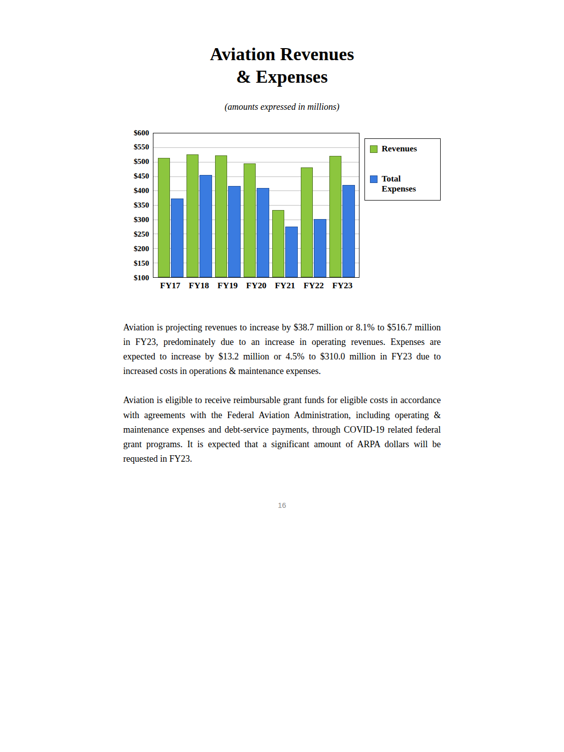Aviation Revenues
& Expenses
(amounts expressed in millions)
$600
$550
$500
$450
$400
$350
$300
$250
$200
$150
$100
FY17
FY18
FY19
FY20
FY21
FY22
FY23
Revenues
Total
Expenses
Aviation is projecting revenues to increase by $38.7 million or 8.1% to $516.7 million in FY23, predominately due to an increase in operating revenues. Expenses are expected to increase by $13.2 million or 4.5% to $310.0 million in FY23 due to increased costs in operations & maintenance expenses.
Aviation is eligible to receive reimbursable grant funds for eligible costs in accordance with agreements with the Federal Aviation Administration, including operating & maintenance expenses and debt-service payments, through COVID-19 related federal grant programs. It is expected that a significant amount of ARPA dollars will be requested in FY23.
16